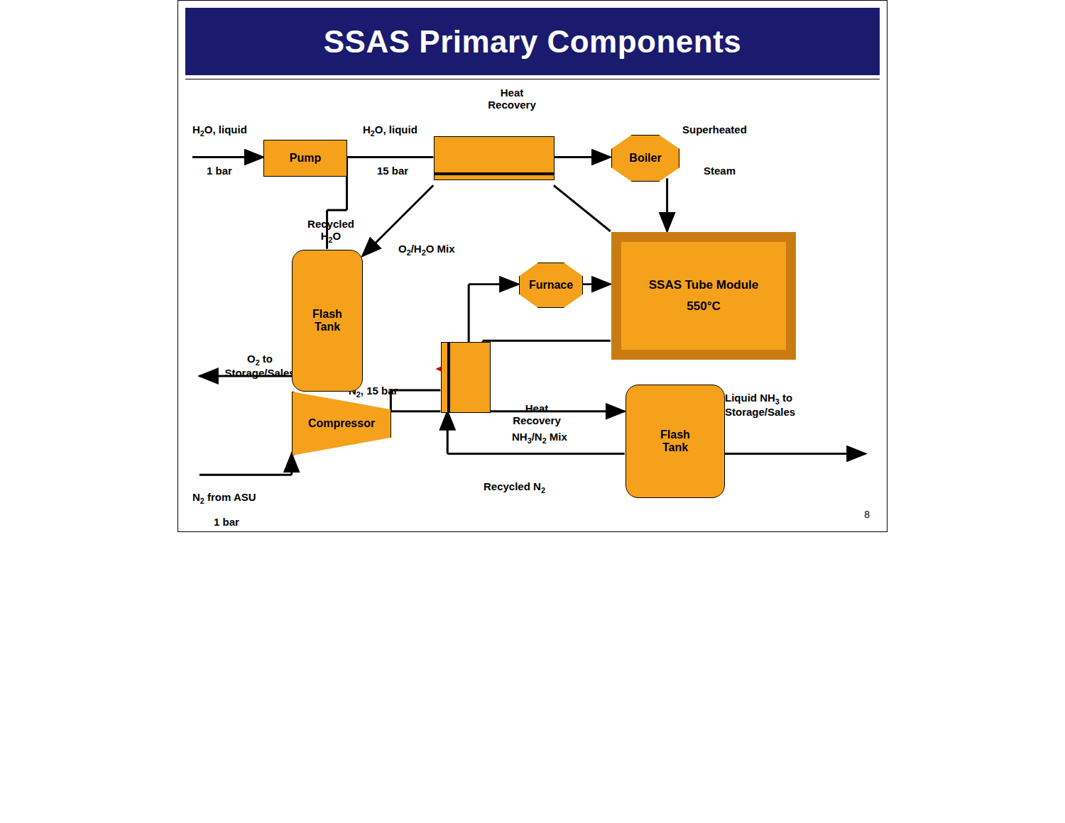SSAS Primary Components
H2O, liquid
1 bar
H2O, liquid
15 bar
Heat
Recovery
Superheated
Steam
Recycled
H2O
O2/H2O Mix
O2 to
Storage/Sales
Heat
Recovery
N2, 15 bar
NH3/N2 Mix
Liquid NH3 to
Storage/Sales
Recycled N2
N2 from ASU
1 bar
Pump
Boiler
SSAS Tube Module
550°C
Flash
Tank
Furnace
Compressor
Flash
Tank
8